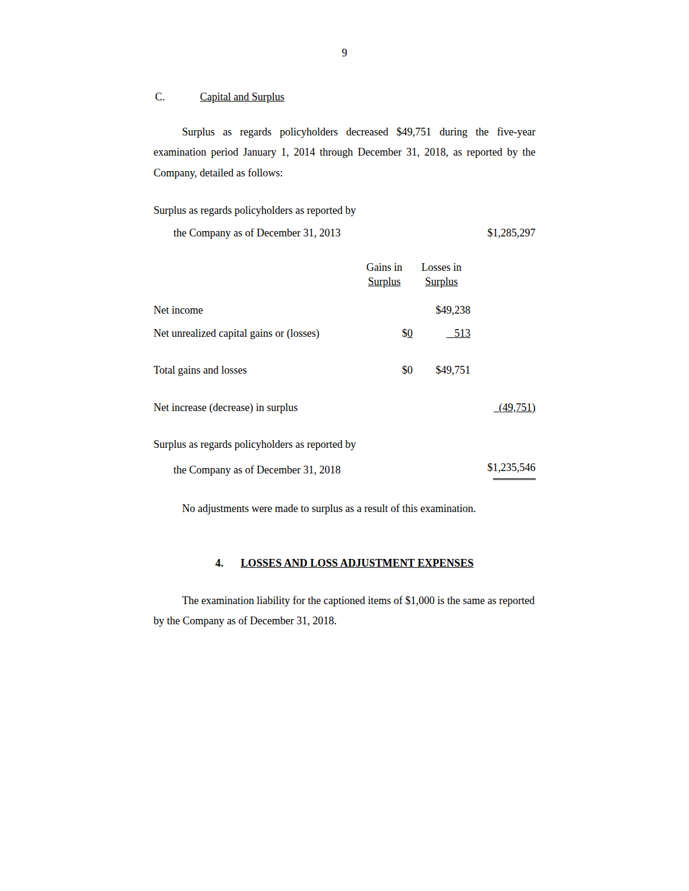9
C. Capital and Surplus
Surplus as regards policyholders decreased $49,751 during the five-year examination period January 1, 2014 through December 31, 2018, as reported by the Company, detailed as follows:
| Surplus as regards policyholders as reported by | | | |
| the Company as of December 31, 2013 | | | $1,285,297 |
| | Gains in Surplus | Losses in Surplus | |
| Net income | | $49,238 | |
| Net unrealized capital gains or (losses) | $ 0 | 513 | |
| Total gains and losses | $0 | $49,751 | |
| Net increase (decrease) in surplus | | | (49,751) |
| Surplus as regards policyholders as reported by | | | |
| the Company as of December 31, 2018 | | | $ 1,235,546 |
No adjustments were made to surplus as a result of this examination.
4. LOSSES AND LOSS ADJUSTMENT EXPENSES
The examination liability for the captioned items of $1,000 is the same as reported by the Company as of December 31, 2018.